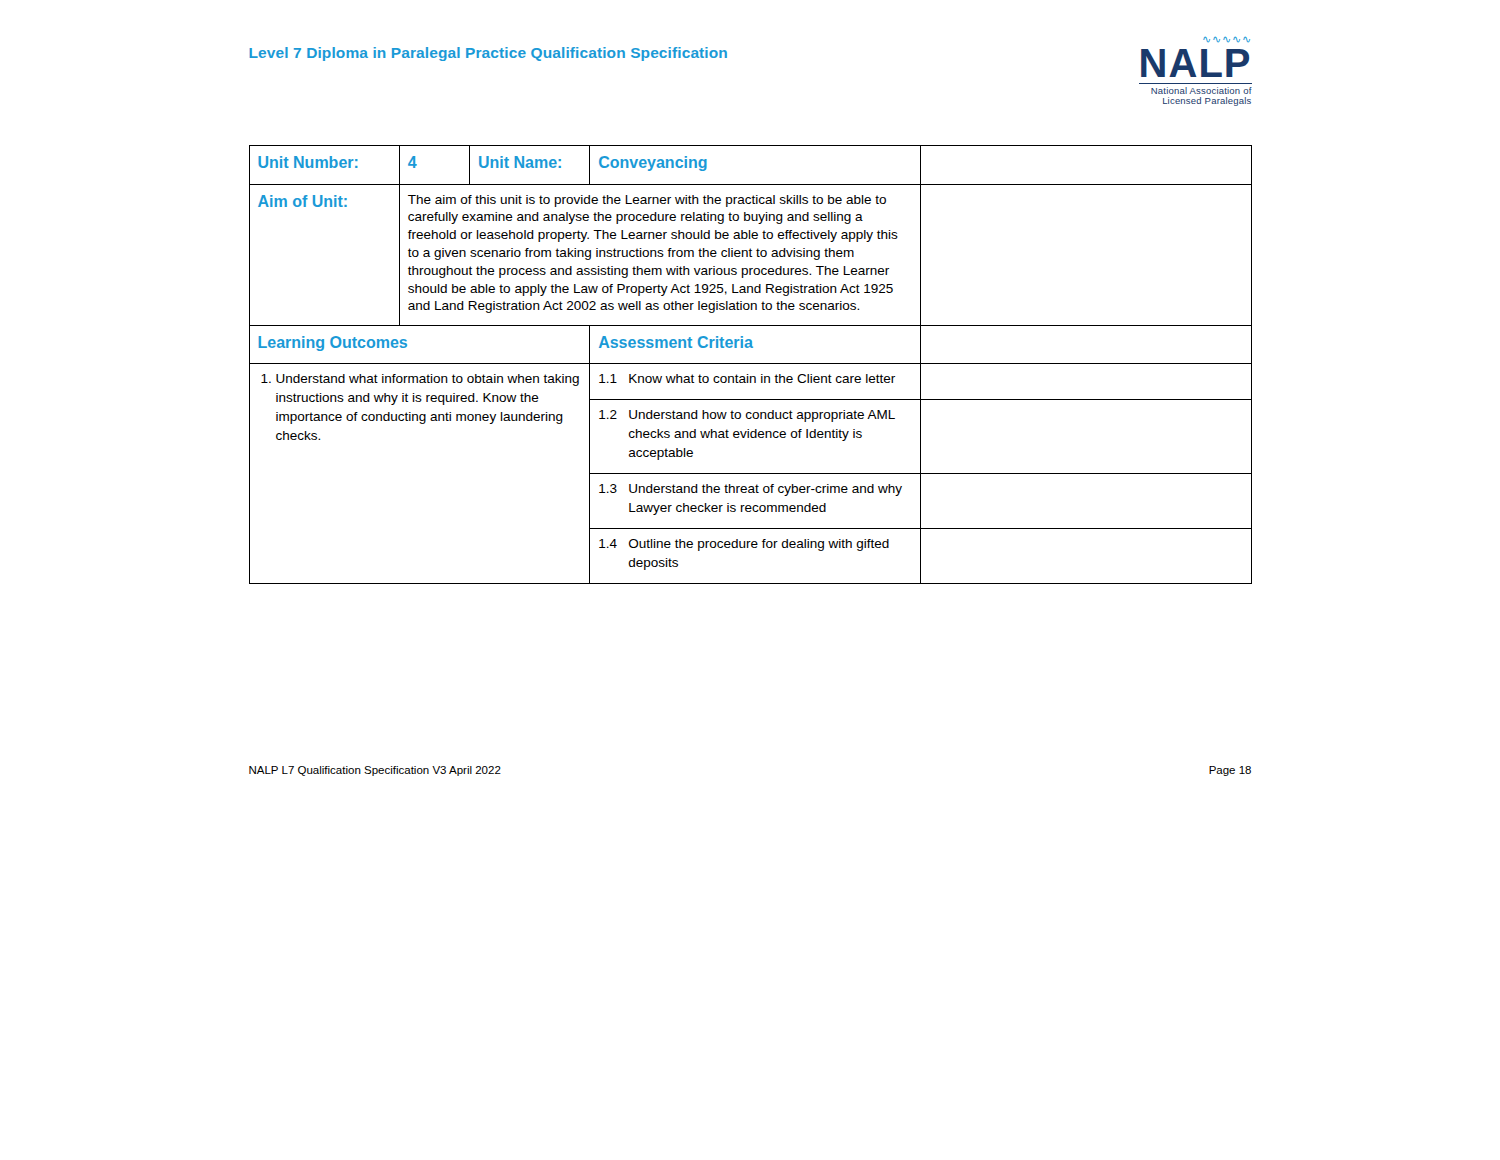Level 7 Diploma in Paralegal Practice Qualification Specification
∿∿∿∿∿
NALP
National Association of
Licensed Paralegals
| Unit Number: | 4 | Unit Name: | Conveyancing | |
| Aim of Unit: | The aim of this unit is to provide the Learner with the practical skills to be able to carefully examine and analyse the procedure relating to buying and selling a freehold or leasehold property. The Learner should be able to effectively apply this to a given scenario from taking instructions from the client to advising them throughout the process and assisting them with various procedures. The Learner should be able to apply the Law of Property Act 1925, Land Registration Act 1925 and Land Registration Act 2002 as well as other legislation to the scenarios. | |
| Learning Outcomes | Assessment Criteria | |
| Understand what information to obtain when taking instructions and why it is required. Know the importance of conducting anti money laundering checks. | 1.1 Know what to contain in the Client care letter | |
| 1.2 Understand how to conduct appropriate AML checks and what evidence of Identity is acceptable | |
| 1.3 Understand the threat of cyber-crime and why Lawyer checker is recommended | |
| 1.4 Outline the procedure for dealing with gifted deposits | |
NALP L7 Qualification Specification V3 April 2022
Page 18